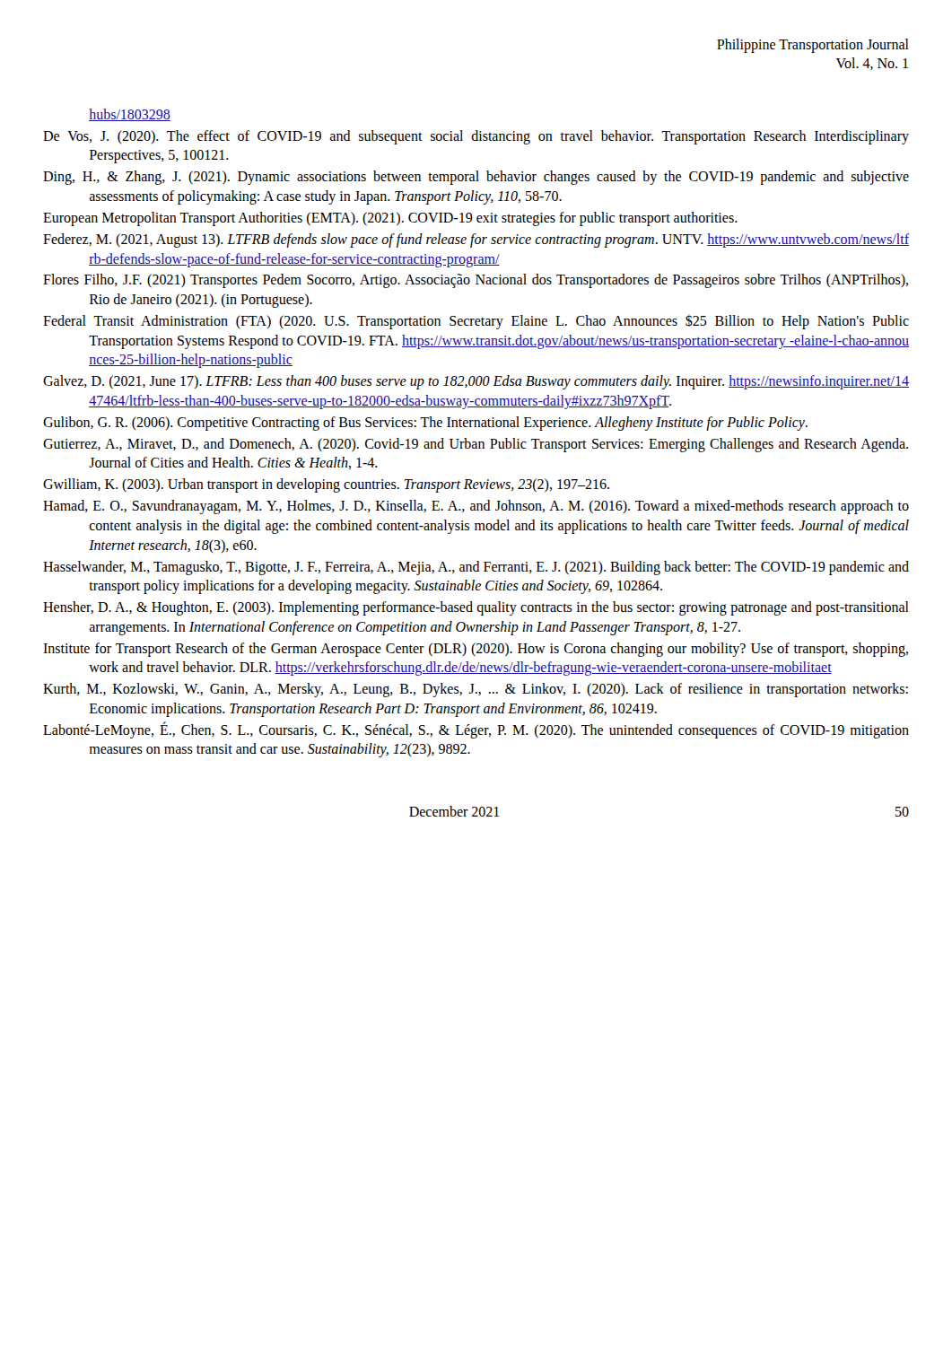Philippine Transportation Journal
Vol. 4, No. 1
hubs/1803298
De Vos, J. (2020). The effect of COVID-19 and subsequent social distancing on travel behavior. Transportation Research Interdisciplinary Perspectives, 5, 100121.
Ding, H., & Zhang, J. (2021). Dynamic associations between temporal behavior changes caused by the COVID-19 pandemic and subjective assessments of policymaking: A case study in Japan. Transport Policy, 110, 58-70.
European Metropolitan Transport Authorities (EMTA). (2021). COVID-19 exit strategies for public transport authorities.
Federez, M. (2021, August 13). LTFRB defends slow pace of fund release for service contracting program. UNTV. https://www.untvweb.com/news/ltfrb-defends-slow-pace-of-fund-release-for-service-contracting-program/
Flores Filho, J.F. (2021) Transportes Pedem Socorro, Artigo. Associação Nacional dos Transportadores de Passageiros sobre Trilhos (ANPTrilhos), Rio de Janeiro (2021). (in Portuguese).
Federal Transit Administration (FTA) (2020. U.S. Transportation Secretary Elaine L. Chao Announces $25 Billion to Help Nation's Public Transportation Systems Respond to COVID-19. FTA. https://www.transit.dot.gov/about/news/us-transportation-secretary -elaine-l-chao-announces-25-billion-help-nations-public
Galvez, D. (2021, June 17). LTFRB: Less than 400 buses serve up to 182,000 Edsa Busway commuters daily. Inquirer. https://newsinfo.inquirer.net/1447464/ltfrb-less-than-400-buses-serve-up-to-182000-edsa-busway-commuters-daily#ixzz73h97XpfT.
Gulibon, G. R. (2006). Competitive Contracting of Bus Services: The International Experience. Allegheny Institute for Public Policy.
Gutierrez, A., Miravet, D., and Domenech, A. (2020). Covid-19 and Urban Public Transport Services: Emerging Challenges and Research Agenda. Journal of Cities and Health. Cities & Health, 1-4.
Gwilliam, K. (2003). Urban transport in developing countries. Transport Reviews, 23(2), 197–216.
Hamad, E. O., Savundranayagam, M. Y., Holmes, J. D., Kinsella, E. A., and Johnson, A. M. (2016). Toward a mixed-methods research approach to content analysis in the digital age: the combined content-analysis model and its applications to health care Twitter feeds. Journal of medical Internet research, 18(3), e60.
Hasselwander, M., Tamagusko, T., Bigotte, J. F., Ferreira, A., Mejia, A., and Ferranti, E. J. (2021). Building back better: The COVID-19 pandemic and transport policy implications for a developing megacity. Sustainable Cities and Society, 69, 102864.
Hensher, D. A., & Houghton, E. (2003). Implementing performance-based quality contracts in the bus sector: growing patronage and post-transitional arrangements. In International Conference on Competition and Ownership in Land Passenger Transport, 8, 1-27.
Institute for Transport Research of the German Aerospace Center (DLR) (2020). How is Corona changing our mobility? Use of transport, shopping, work and travel behavior. DLR. https://verkehrsforschung.dlr.de/de/news/dlr-befragung-wie-veraendert-corona-unsere-mobilitaet
Kurth, M., Kozlowski, W., Ganin, A., Mersky, A., Leung, B., Dykes, J., ... & Linkov, I. (2020). Lack of resilience in transportation networks: Economic implications. Transportation Research Part D: Transport and Environment, 86, 102419.
Labonté-LeMoyne, É., Chen, S. L., Coursaris, C. K., Sénécal, S., & Léger, P. M. (2020). The unintended consequences of COVID-19 mitigation measures on mass transit and car use. Sustainability, 12(23), 9892.
December 2021
50